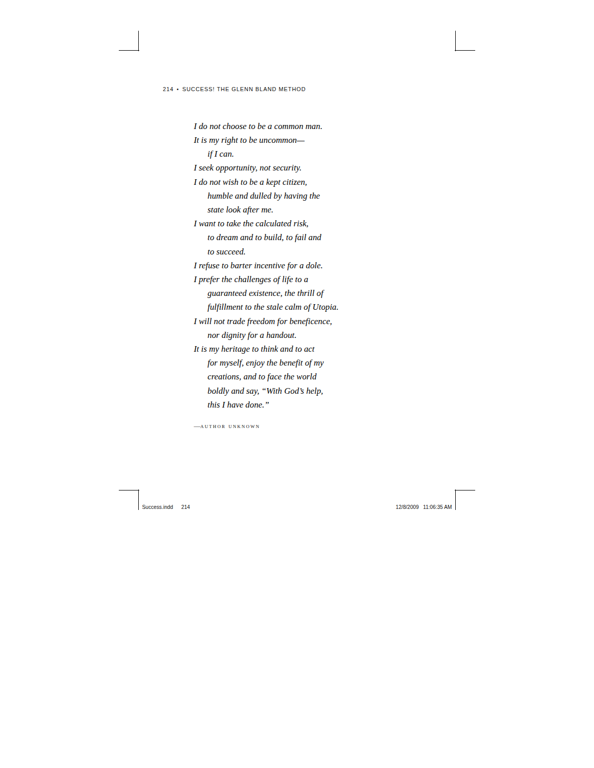214•Success! The Glenn Bland Method
I do not choose to be a common man.
It is my right to be uncommon—if I can.
I seek opportunity, not security.
I do not wish to be a kept citizen,humble and dulled by having the state look after me.
I want to take the calculated risk,to dream and to build, to fail and to succeed.
I refuse to barter incentive for a dole.
I prefer the challenges of life to aguaranteed existence, the thrill of fulfillment to the stale calm of Utopia.
I will not trade freedom for beneficence,nor dignity for a handout.
It is my heritage to think and to actfor myself, enjoy the benefit of my creations, and to face the world boldly and say, “With God’s help, this I have done.”
—Author Unknown
Success.indd 214
12/8/2009 11:06:35 AM